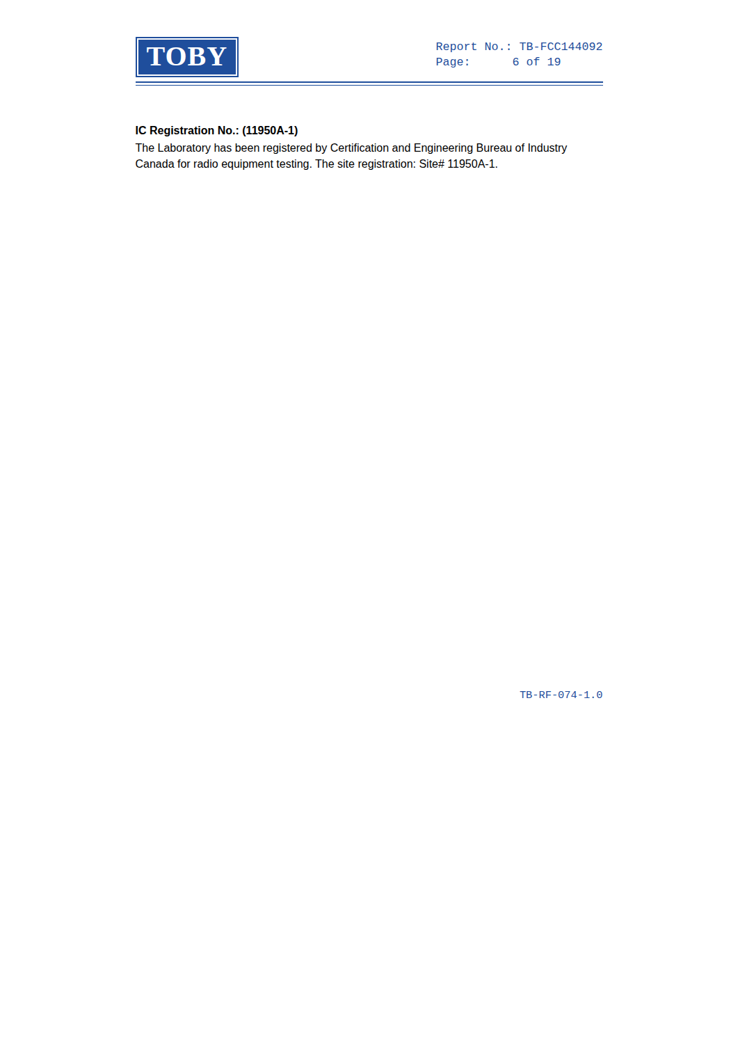TOBY
Report No.: TB-FCC144092 Page: 6 of 19
IC Registration No.: (11950A-1)
The Laboratory has been registered by Certification and Engineering Bureau of Industry Canada for radio equipment testing. The site registration: Site# 11950A-1.
TB-RF-074-1.0